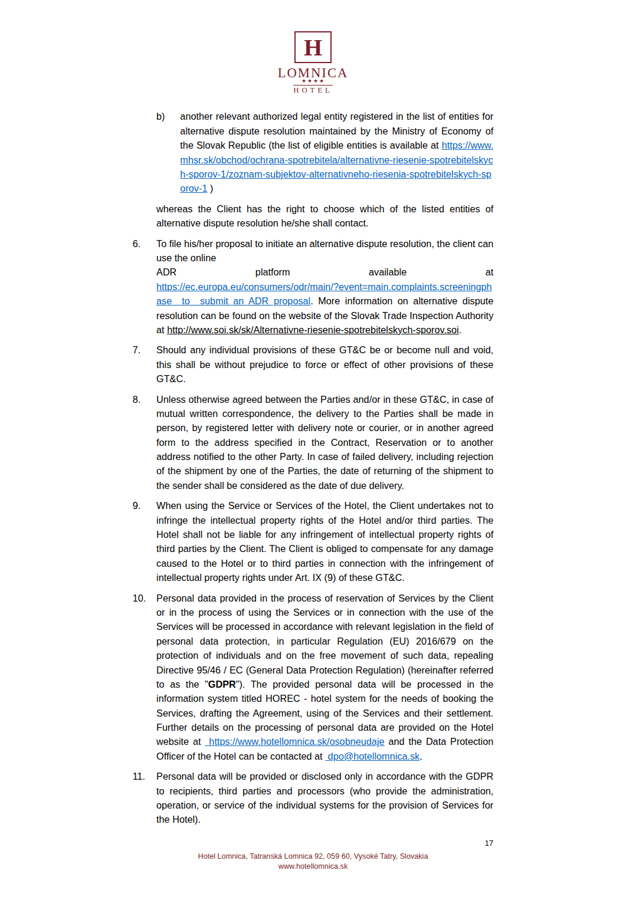H
LOMNICA
★★★★
HOTEL
b)
another relevant authorized legal entity registered in the list of entities for alternative dispute resolution maintained by the Ministry of Economy of the Slovak Republic (the list of eligible entities is available at https://www.mhsr.sk/obchod/ochrana-spotrebitela/alternativne-riesenie-spotrebitelskych-sporov-1/zoznam-subjektov-alternativneho-riesenia-spotrebitelskych-sporov-1 )
whereas the Client has the right to choose which of the listed entities of alternative dispute resolution he/she shall contact.
6.
To file his/her proposal to initiate an alternative dispute resolution, the client can use the online
ADR platform available at
https://ec.europa.eu/consumers/odr/main/?event=main.complaints.screeningphase to submit an ADR proposal. More information on alternative dispute resolution can be found on the website of the Slovak Trade Inspection Authority at http://www.soi.sk/sk/Alternativne-riesenie-spotrebitelskych-sporov.soi.
7.
Should any individual provisions of these GT&C be or become null and void, this shall be without prejudice to force or effect of other provisions of these GT&C.
8.
Unless otherwise agreed between the Parties and/or in these GT&C, in case of mutual written correspondence, the delivery to the Parties shall be made in person, by registered letter with delivery note or courier, or in another agreed form to the address specified in the Contract, Reservation or to another address notified to the other Party. In case of failed delivery, including rejection of the shipment by one of the Parties, the date of returning of the shipment to the sender shall be considered as the date of due delivery.
9.
When using the Service or Services of the Hotel, the Client undertakes not to infringe the intellectual property rights of the Hotel and/or third parties. The Hotel shall not be liable for any infringement of intellectual property rights of third parties by the Client. The Client is obliged to compensate for any damage caused to the Hotel or to third parties in connection with the infringement of intellectual property rights under Art. IX (9) of these GT&C.
10.
Personal data provided in the process of reservation of Services by the Client or in the process of using the Services or in connection with the use of the Services will be processed in accordance with relevant legislation in the field of personal data protection, in particular Regulation (EU) 2016/679 on the protection of individuals and on the free movement of such data, repealing Directive 95/46 / EC (General Data Protection Regulation) (hereinafter referred to as the "GDPR"). The provided personal data will be processed in the information system titled HOREC - hotel system for the needs of booking the Services, drafting the Agreement, using of the Services and their settlement. Further details on the processing of personal data are provided on the Hotel website at https://www.hotellomnica.sk/osobneudaje and the Data Protection Officer of the Hotel can be contacted at dpo@hotellomnica.sk.
11.
Personal data will be provided or disclosed only in accordance with the GDPR to recipients, third parties and processors (who provide the administration, operation, or service of the individual systems for the provision of Services for the Hotel).
17
Hotel Lomnica, Tatranská Lomnica 92, 059 60, Vysoké Tatry, Slovakia
www.hotellomnica.sk